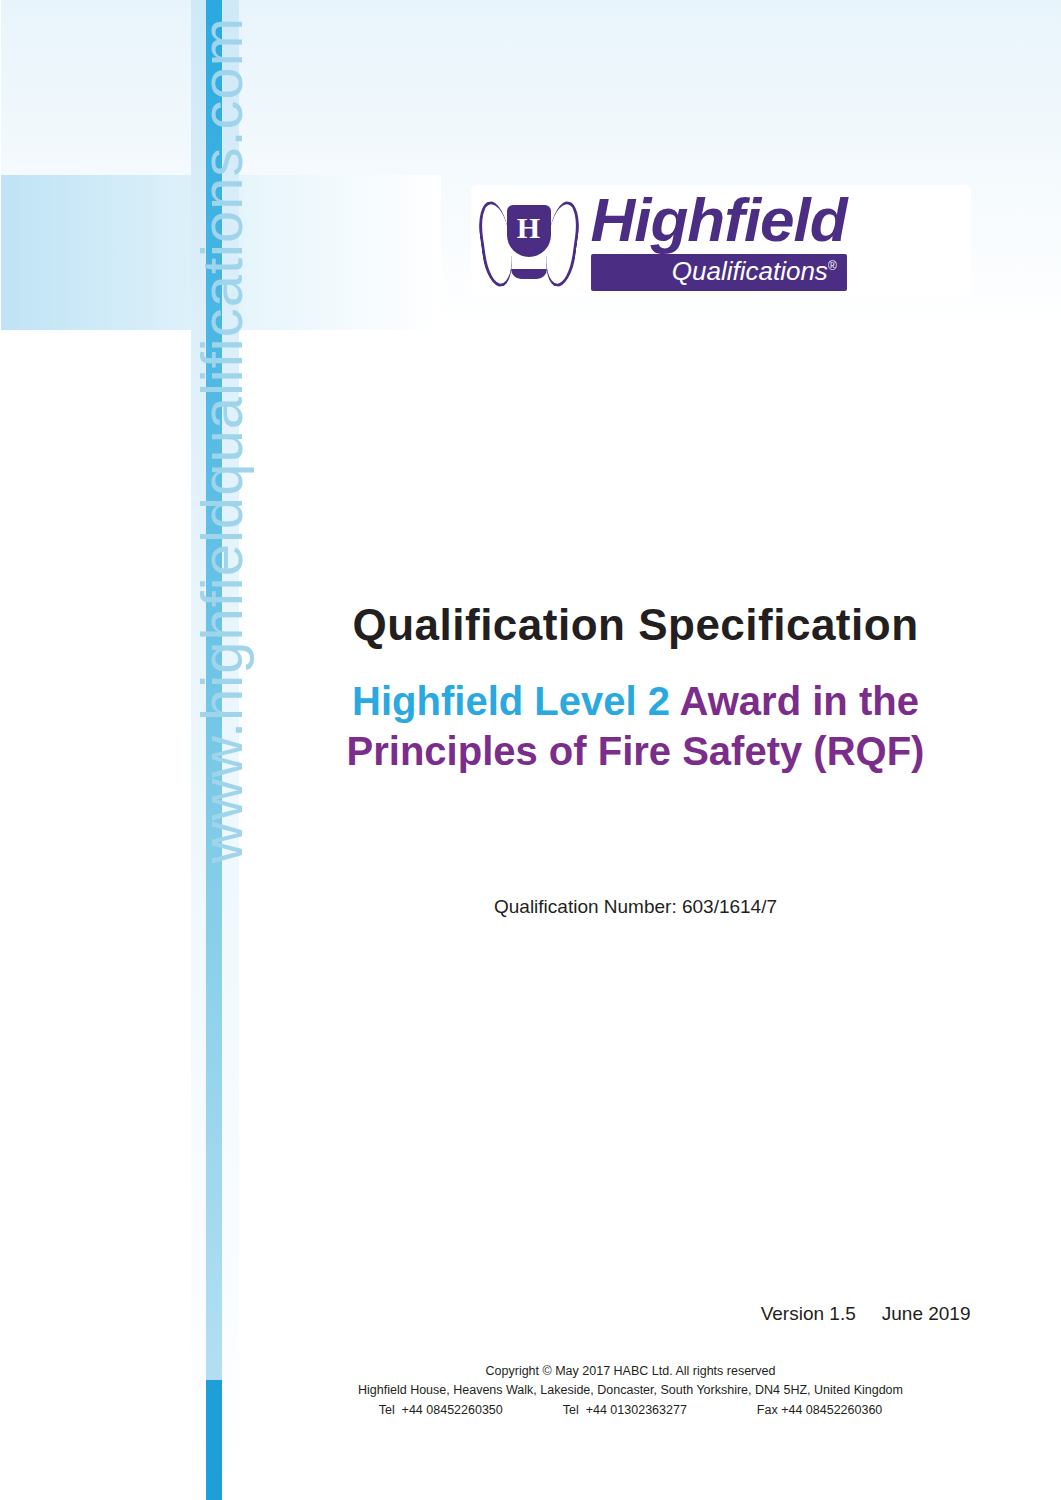www.highfieldqualifications.com
H
Highfield
Qualifications®
Qualification Specification
Highfield Level 2 Award in the Principles of Fire Safety (RQF)
Qualification Number: 603/1614/7
Version 1.5 June 2019
Copyright © May 2017 HABC Ltd. All rights reserved
Highfield House, Heavens Walk, Lakeside, Doncaster, South Yorkshire, DN4 5HZ, United Kingdom
Tel +44 08452260350 Tel +44 01302363277 Fax +44 08452260360